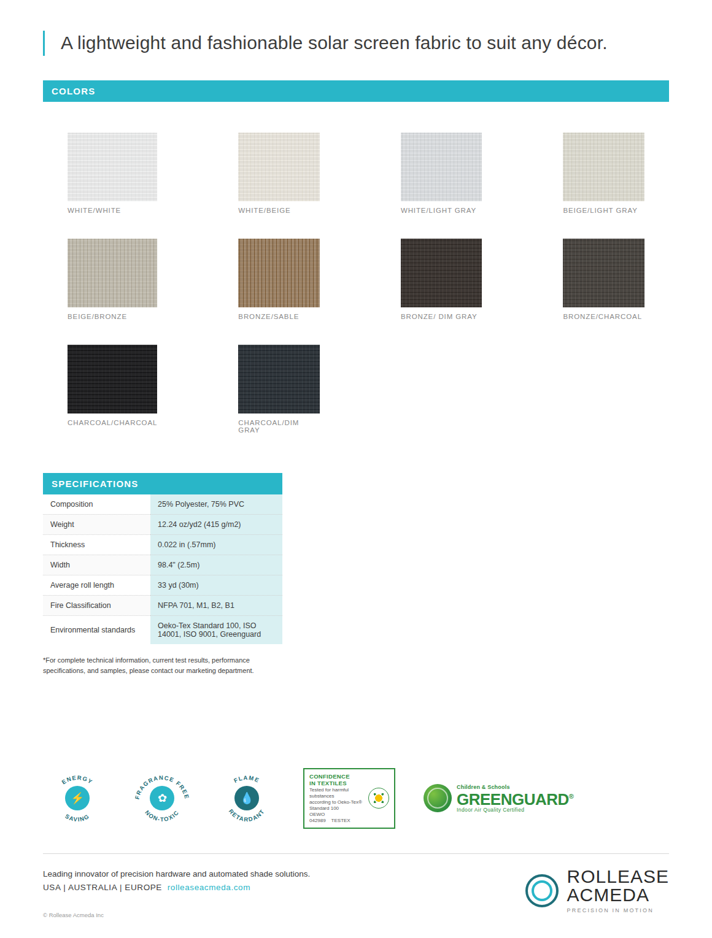A lightweight and fashionable solar screen fabric to suit any décor.
COLORS
White/White
White/Beige
White/Light Gray
Beige/Light Gray
Beige/Bronze
Bronze/Sable
Bronze/ Dim Gray
Bronze/Charcoal
Charcoal/Charcoal
Charcoal/Dim Gray
SPECIFICATIONS
| Composition | 25% Polyester, 75% PVC |
| Weight | 12.24 oz/yd2 (415 g/m2) |
| Thickness | 0.022 in (.57mm) |
| Width | 98.4" (2.5m) |
| Average roll length | 33 yd (30m) |
| Fire Classification | NFPA 701, M1, B2, B1 |
| Environmental standards | Oeko-Tex Standard 100, ISO 14001, ISO 9001, Greenguard |
*For complete technical information, current test results, performance specifications, and samples, please contact our marketing department.
ENERGY SAVING
⚡
FRAGRANCE FREE NON-TOXIC
✿
FLAME RETARDANT
💧
CONFIDENCE IN TEXTILES Tested for harmful substances
according to Oeko-Tex® Standard 100
OEWO 042989 TESTEX
Children & Schools
GREENGUARD®
Indoor Air Quality Certified
Leading innovator of precision hardware and automated shade solutions.
USA | AUSTRALIA | EUROPE rolleaseacmeda.com
© Rollease Acmeda Inc
ROLLEASE
ACMEDA
PRECISION IN MOTION